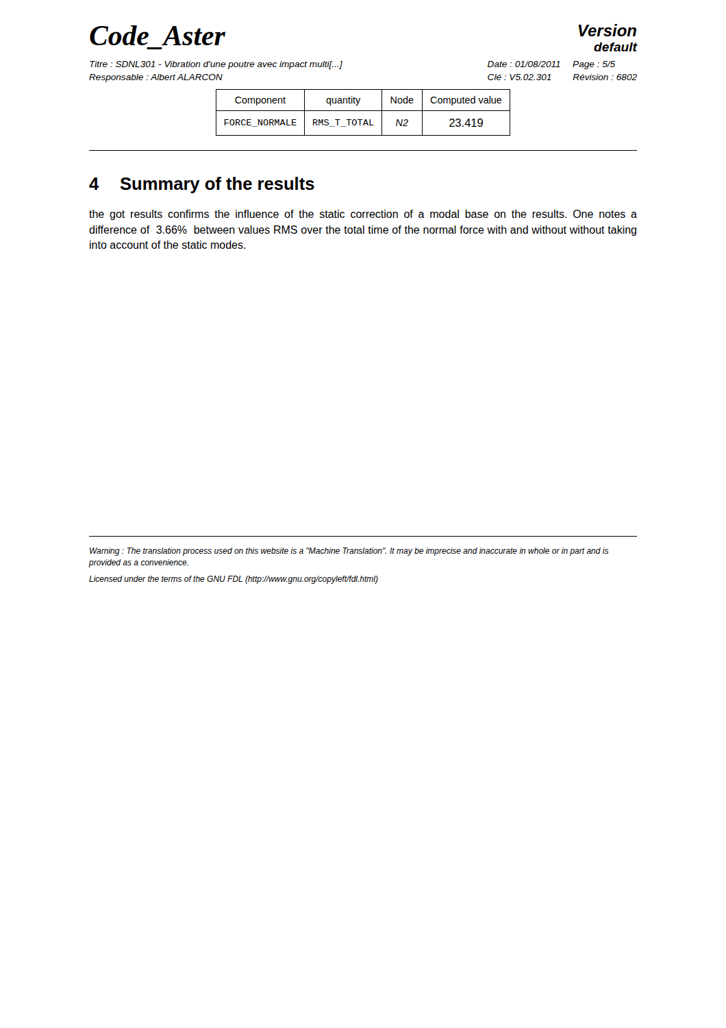Code_Aster
Version
default
Titre : SDNL301 - Vibration d'une poutre avec impact multi[...]
Responsable : Albert ALARCON
Date : 01/08/2011 Page : 5/5
Clé : V5.02.301 Révision : 6802
| Component | quantity | Node | Computed value |
| --- | --- | --- | --- |
| FORCE_NORMALE | RMS_T_TOTAL | N2 | 23.419 |
4 Summary of the results
the got results confirms the influence of the static correction of a modal base on the results. One notes a difference of 3.66% between values RMS over the total time of the normal force with and without without taking into account of the static modes.
Warning : The translation process used on this website is a "Machine Translation". It may be imprecise and inaccurate in whole or in part and is provided as a convenience.
Licensed under the terms of the GNU FDL (http://www.gnu.org/copyleft/fdl.html)